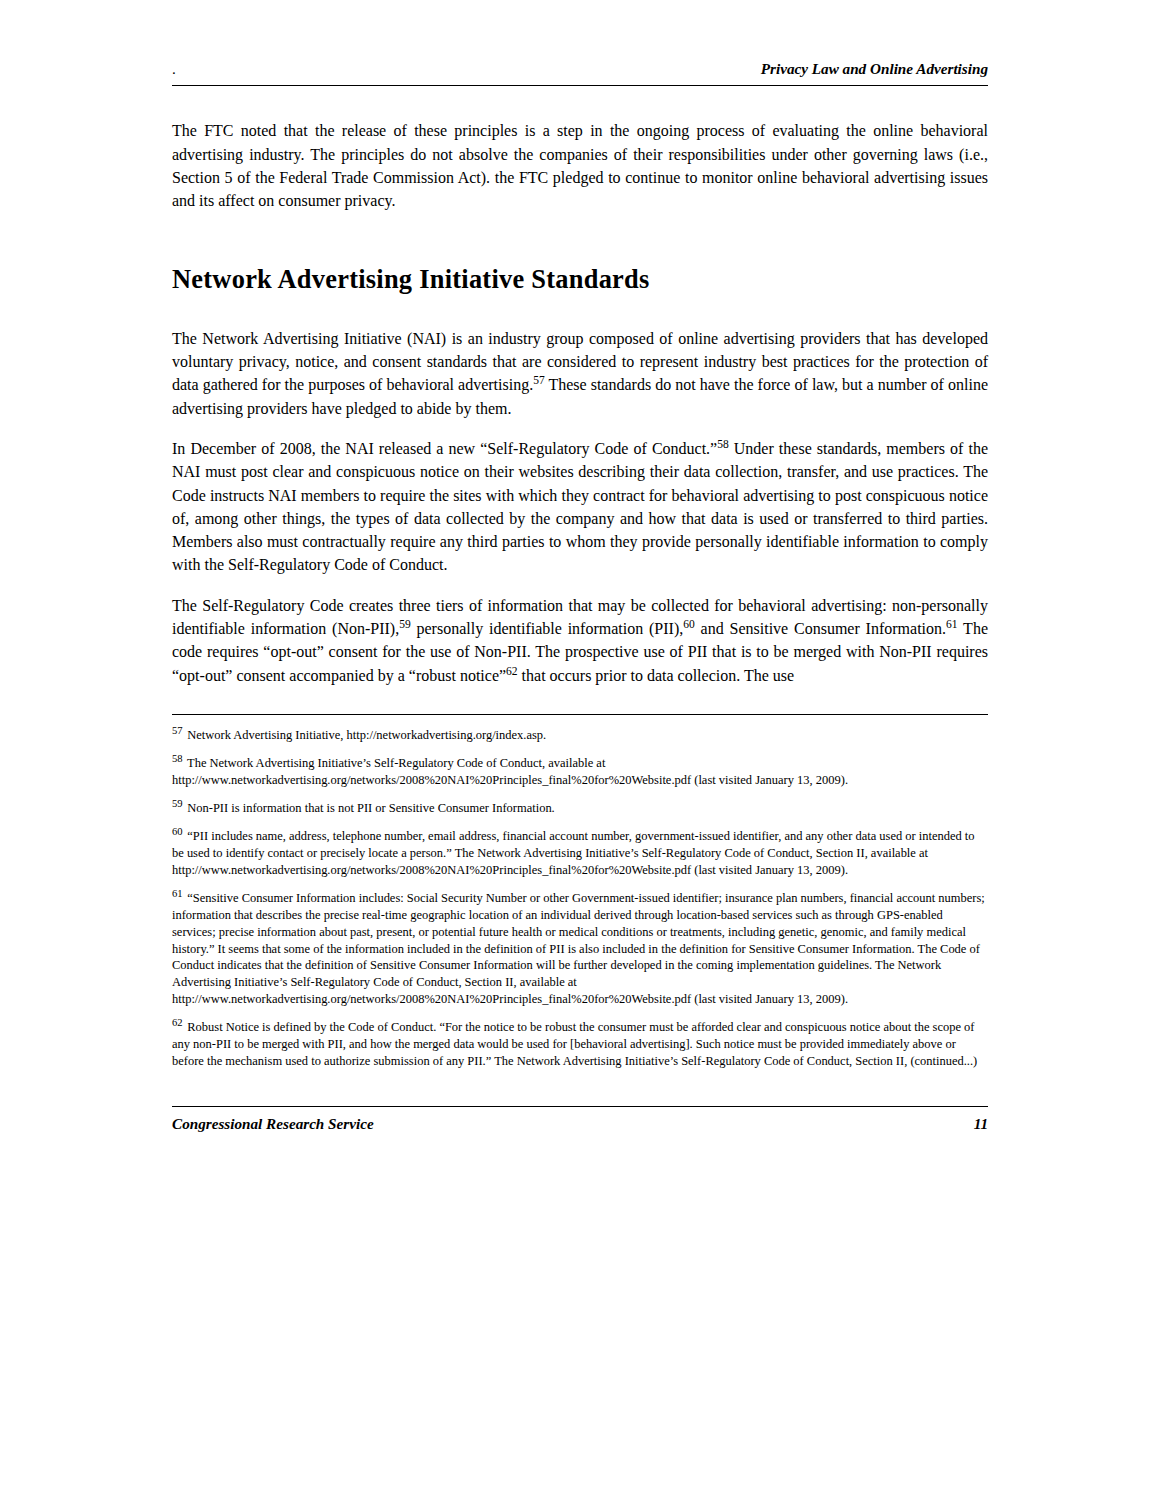. Privacy Law and Online Advertising
The FTC noted that the release of these principles is a step in the ongoing process of evaluating the online behavioral advertising industry. The principles do not absolve the companies of their responsibilities under other governing laws (i.e., Section 5 of the Federal Trade Commission Act). the FTC pledged to continue to monitor online behavioral advertising issues and its affect on consumer privacy.
Network Advertising Initiative Standards
The Network Advertising Initiative (NAI) is an industry group composed of online advertising providers that has developed voluntary privacy, notice, and consent standards that are considered to represent industry best practices for the protection of data gathered for the purposes of behavioral advertising.57 These standards do not have the force of law, but a number of online advertising providers have pledged to abide by them.
In December of 2008, the NAI released a new “Self-Regulatory Code of Conduct.”58 Under these standards, members of the NAI must post clear and conspicuous notice on their websites describing their data collection, transfer, and use practices. The Code instructs NAI members to require the sites with which they contract for behavioral advertising to post conspicuous notice of, among other things, the types of data collected by the company and how that data is used or transferred to third parties. Members also must contractually require any third parties to whom they provide personally identifiable information to comply with the Self-Regulatory Code of Conduct.
The Self-Regulatory Code creates three tiers of information that may be collected for behavioral advertising: non-personally identifiable information (Non-PII),59 personally identifiable information (PII),60 and Sensitive Consumer Information.61 The code requires “opt-out” consent for the use of Non-PII. The prospective use of PII that is to be merged with Non-PII requires “opt-out” consent accompanied by a “robust notice”62 that occurs prior to data collecion. The use
57 Network Advertising Initiative, http://networkadvertising.org/index.asp.
58 The Network Advertising Initiative’s Self-Regulatory Code of Conduct, available at http://www.networkadvertising.org/networks/2008%20NAI%20Principles_final%20for%20Website.pdf (last visited January 13, 2009).
59 Non-PII is information that is not PII or Sensitive Consumer Information.
60 “PII includes name, address, telephone number, email address, financial account number, government-issued identifier, and any other data used or intended to be used to identify contact or precisely locate a person.” The Network Advertising Initiative’s Self-Regulatory Code of Conduct, Section II, available at http://www.networkadvertising.org/networks/2008%20NAI%20Principles_final%20for%20Website.pdf (last visited January 13, 2009).
61 “Sensitive Consumer Information includes: Social Security Number or other Government-issued identifier; insurance plan numbers, financial account numbers; information that describes the precise real-time geographic location of an individual derived through location-based services such as through GPS-enabled services; precise information about past, present, or potential future health or medical conditions or treatments, including genetic, genomic, and family medical history.” It seems that some of the information included in the definition of PII is also included in the definition for Sensitive Consumer Information. The Code of Conduct indicates that the definition of Sensitive Consumer Information will be further developed in the coming implementation guidelines. The Network Advertising Initiative’s Self-Regulatory Code of Conduct, Section II, available at http://www.networkadvertising.org/networks/2008%20NAI%20Principles_final%20for%20Website.pdf (last visited January 13, 2009).
62 Robust Notice is defined by the Code of Conduct. “For the notice to be robust the consumer must be afforded clear and conspicuous notice about the scope of any non-PII to be merged with PII, and how the merged data would be used for [behavioral advertising]. Such notice must be provided immediately above or before the mechanism used to authorize submission of any PII.” The Network Advertising Initiative’s Self-Regulatory Code of Conduct, Section II, (continued...)
Congressional Research Service 11